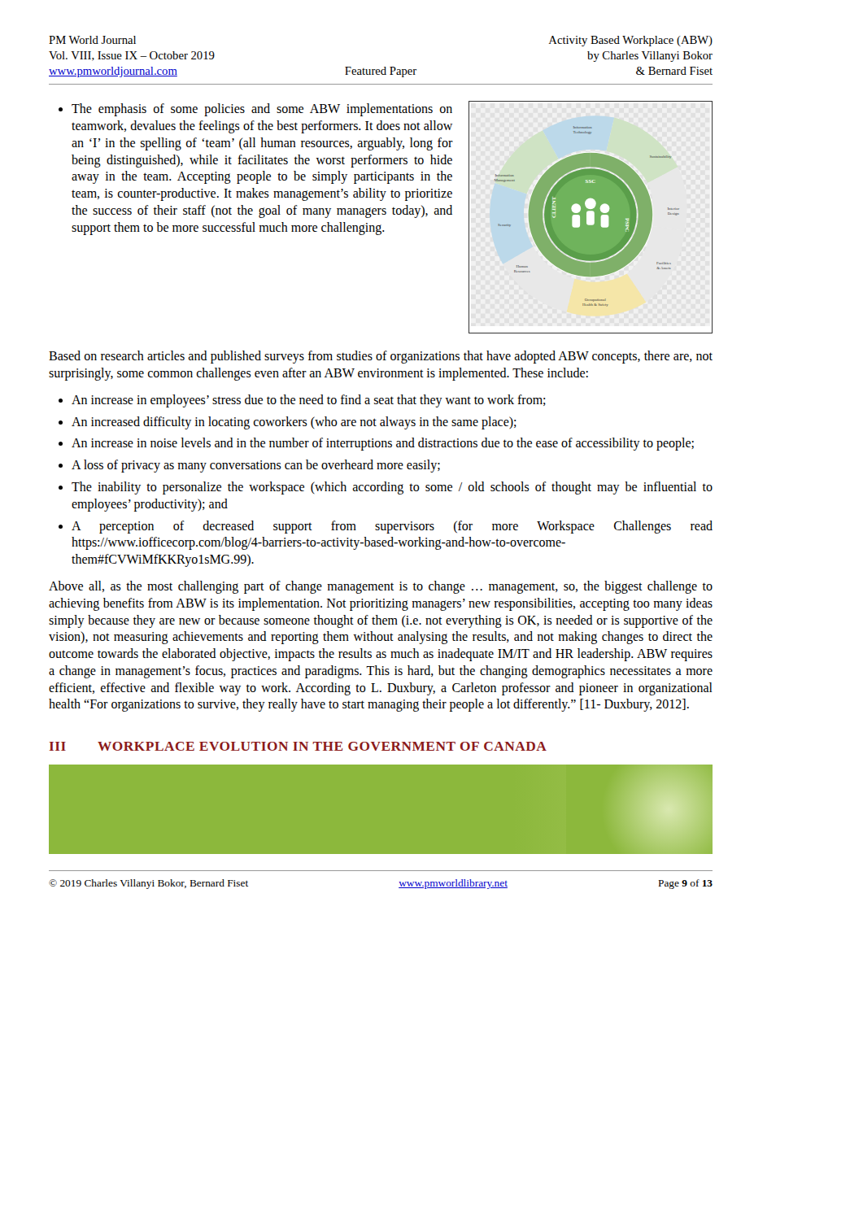PM World Journal
Activity Based Workplace (ABW)
Vol. VIII, Issue IX – October 2019
by Charles Villanyi Bokor
www.pmworldjournal.com
Featured Paper
& Bernard Fiset
The emphasis of some policies and some ABW implementations on teamwork, devalues the feelings of the best performers. It does not allow an ‘I’ in the spelling of ‘team’ (all human resources, arguably, long for being distinguished), while it facilitates the worst performers to hide away in the team. Accepting people to be simply participants in the team, is counter-productive. It makes management’s ability to prioritize the success of their staff (not the goal of many managers today), and support them to be more successful much more challenging.
Information Management Information Technology Sustainability Interior Design Facilities & Assets Occupational Health & Safety Human Resources Security CLIENT PSPC SSC
Based on research articles and published surveys from studies of organizations that have adopted ABW concepts, there are, not surprisingly, some common challenges even after an ABW environment is implemented. These include:
An increase in employees’ stress due to the need to find a seat that they want to work from;
An increased difficulty in locating coworkers (who are not always in the same place);
An increase in noise levels and in the number of interruptions and distractions due to the ease of accessibility to people;
A loss of privacy as many conversations can be overheard more easily;
The inability to personalize the workspace (which according to some / old schools of thought may be influential to employees’ productivity); and
A perception of decreased support from supervisors (for more Workspace Challenges read https://www.iofficecorp.com/blog/4-barriers-to-activity-based-working-and-how-to-overcome-them#fCVWiMfKKRyo1sMG.99).
Above all, as the most challenging part of change management is to change … management, so, the biggest challenge to achieving benefits from ABW is its implementation. Not prioritizing managers’ new responsibilities, accepting too many ideas simply because they are new or because someone thought of them (i.e. not everything is OK, is needed or is supportive of the vision), not measuring achievements and reporting them without analysing the results, and not making changes to direct the outcome towards the elaborated objective, impacts the results as much as inadequate IM/IT and HR leadership. ABW requires a change in management’s focus, practices and paradigms. This is hard, but the changing demographics necessitates a more efficient, effective and flexible way to work. According to L. Duxbury, a Carleton professor and pioneer in organizational health “For organizations to survive, they really have to start managing their people a lot differently.” [11- Duxbury, 2012].
IIIWORKPLACE EVOLUTION IN THE GOVERNMENT OF CANADA
© 2019 Charles Villanyi Bokor, Bernard Fiset
www.pmworldlibrary.net
Page 9 of 13